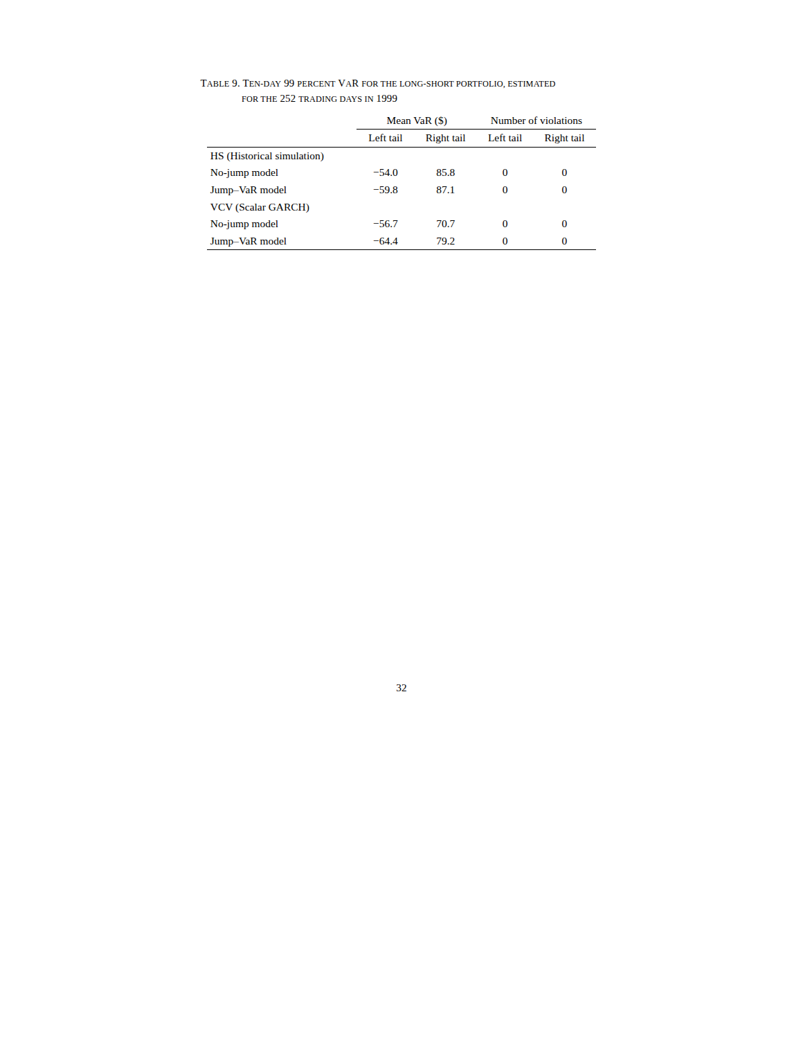TABLE 9. TEN-DAY 99 PERCENT VAR FOR THE LONG-SHORT PORTFOLIO, ESTIMATED FOR THE 252 TRADING DAYS IN 1999
| | Mean VaR ($) | Number of violations |
| --- | --- | --- |
| | Left tail | Right tail | Left tail | Right tail |
| HS (Historical simulation) | | | | |
| No-jump model | − 54.0 | 85.8 | 0 | 0 |
| Jump–VaR model | − 59.8 | 87.1 | 0 | 0 |
| VCV (Scalar GARCH) | | | | |
| No-jump model | − 56.7 | 70.7 | 0 | 0 |
| Jump–VaR model | − 64.4 | 79.2 | 0 | 0 |
32